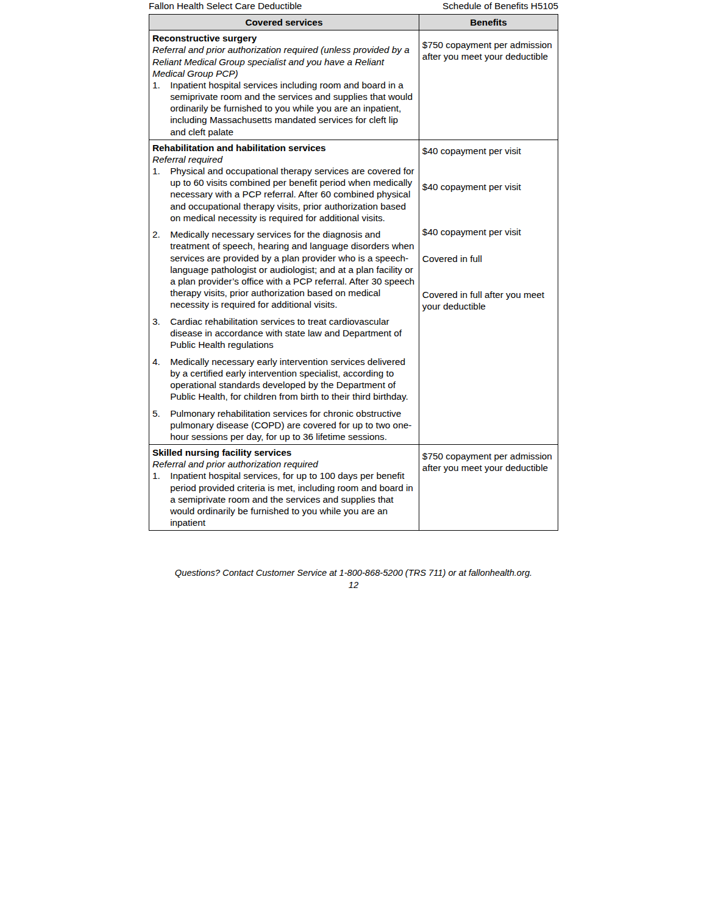Fallon Health Select Care Deductible
Schedule of Benefits H5105
| Covered services | Benefits |
| --- | --- |
| Reconstructive surgery Referral and prior authorization required (unless provided by a Reliant Medical Group specialist and you have a Reliant Medical Group PCP) 1. Inpatient hospital services including room and board in a semiprivate room and the services and supplies that would ordinarily be furnished to you while you are an inpatient, including Massachusetts mandated services for cleft lip and cleft palate | $750 copayment per admission after you meet your deductible |
| Rehabilitation and habilitation services Referral required 1. Physical and occupational therapy services are covered for up to 60 visits combined per benefit period when medically necessary with a PCP referral. After 60 combined physical and occupational therapy visits, prior authorization based on medical necessity is required for additional visits. 2. Medically necessary services for the diagnosis and treatment of speech, hearing and language disorders when services are provided by a plan provider who is a speech-language pathologist or audiologist; and at a plan facility or a plan provider’s office with a PCP referral. After 30 speech therapy visits, prior authorization based on medical necessity is required for additional visits. 3. Cardiac rehabilitation services to treat cardiovascular disease in accordance with state law and Department of Public Health regulations 4. Medically necessary early intervention services delivered by a certified early intervention specialist, according to operational standards developed by the Department of Public Health, for children from birth to their third birthday. 5. Pulmonary rehabilitation services for chronic obstructive pulmonary disease (COPD) are covered for up to two one-hour sessions per day, for up to 36 lifetime sessions. | $40 copayment per visit $40 copayment per visit $40 copayment per visit Covered in full Covered in full after you meet your deductible |
| Skilled nursing facility services Referral and prior authorization required 1. Inpatient hospital services, for up to 100 days per benefit period provided criteria is met, including room and board in a semiprivate room and the services and supplies that would ordinarily be furnished to you while you are an inpatient | $750 copayment per admission after you meet your deductible |
Questions? Contact Customer Service at 1-800-868-5200 (TRS 711) or at fallonhealth.org.
12